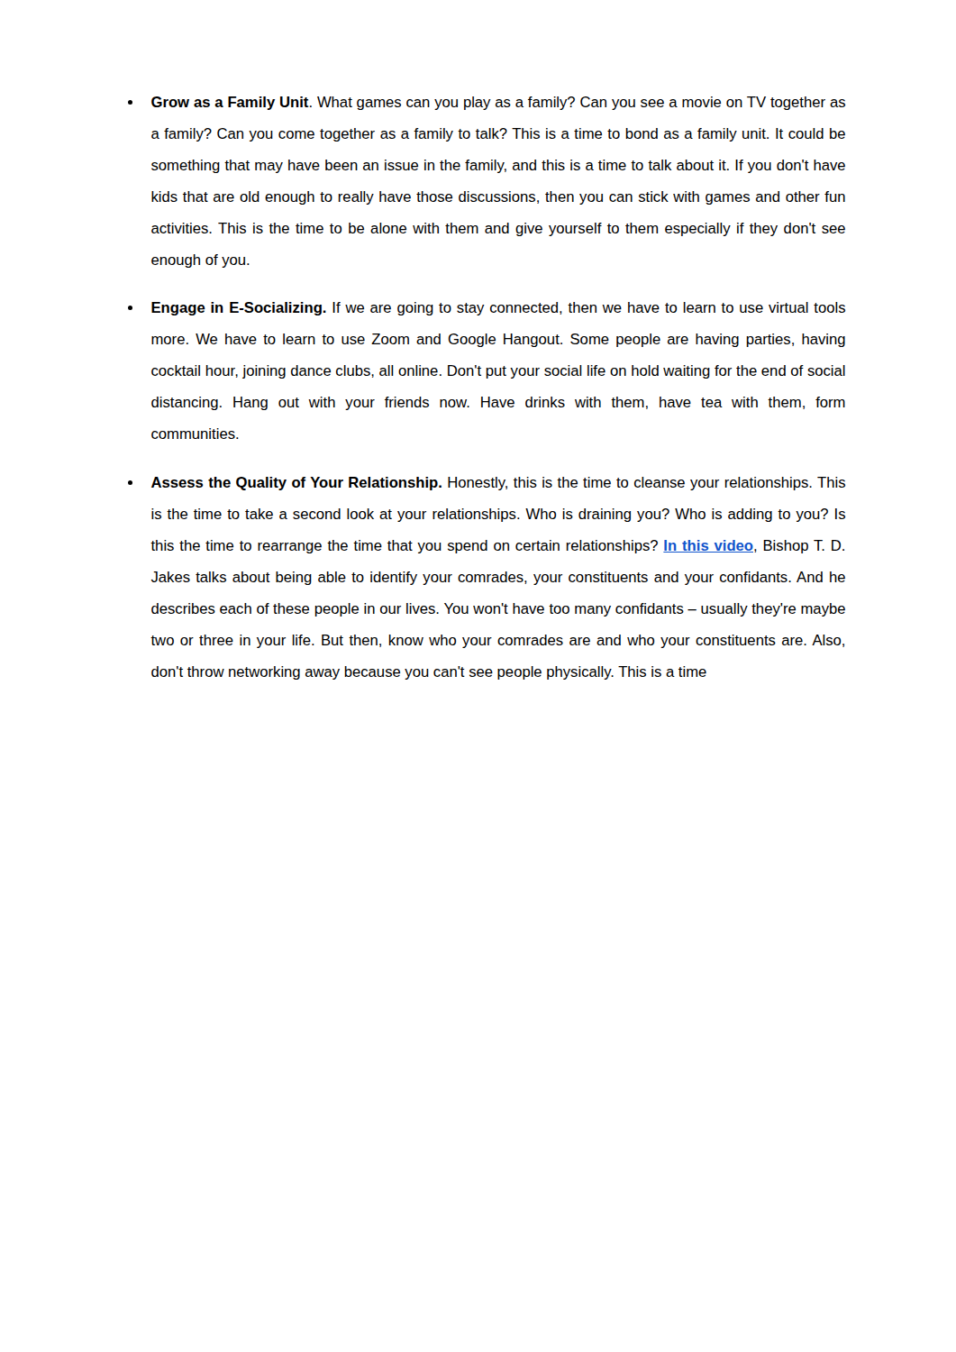Grow as a Family Unit. What games can you play as a family? Can you see a movie on TV together as a family? Can you come together as a family to talk? This is a time to bond as a family unit. It could be something that may have been an issue in the family, and this is a time to talk about it. If you don't have kids that are old enough to really have those discussions, then you can stick with games and other fun activities. This is the time to be alone with them and give yourself to them especially if they don't see enough of you.
Engage in E-Socializing. If we are going to stay connected, then we have to learn to use virtual tools more. We have to learn to use Zoom and Google Hangout. Some people are having parties, having cocktail hour, joining dance clubs, all online. Don't put your social life on hold waiting for the end of social distancing. Hang out with your friends now. Have drinks with them, have tea with them, form communities.
Assess the Quality of Your Relationship. Honestly, this is the time to cleanse your relationships. This is the time to take a second look at your relationships. Who is draining you? Who is adding to you? Is this the time to rearrange the time that you spend on certain relationships? In this video, Bishop T. D. Jakes talks about being able to identify your comrades, your constituents and your confidants. And he describes each of these people in our lives. You won't have too many confidants – usually they're maybe two or three in your life. But then, know who your comrades are and who your constituents are. Also, don't throw networking away because you can't see people physically. This is a time